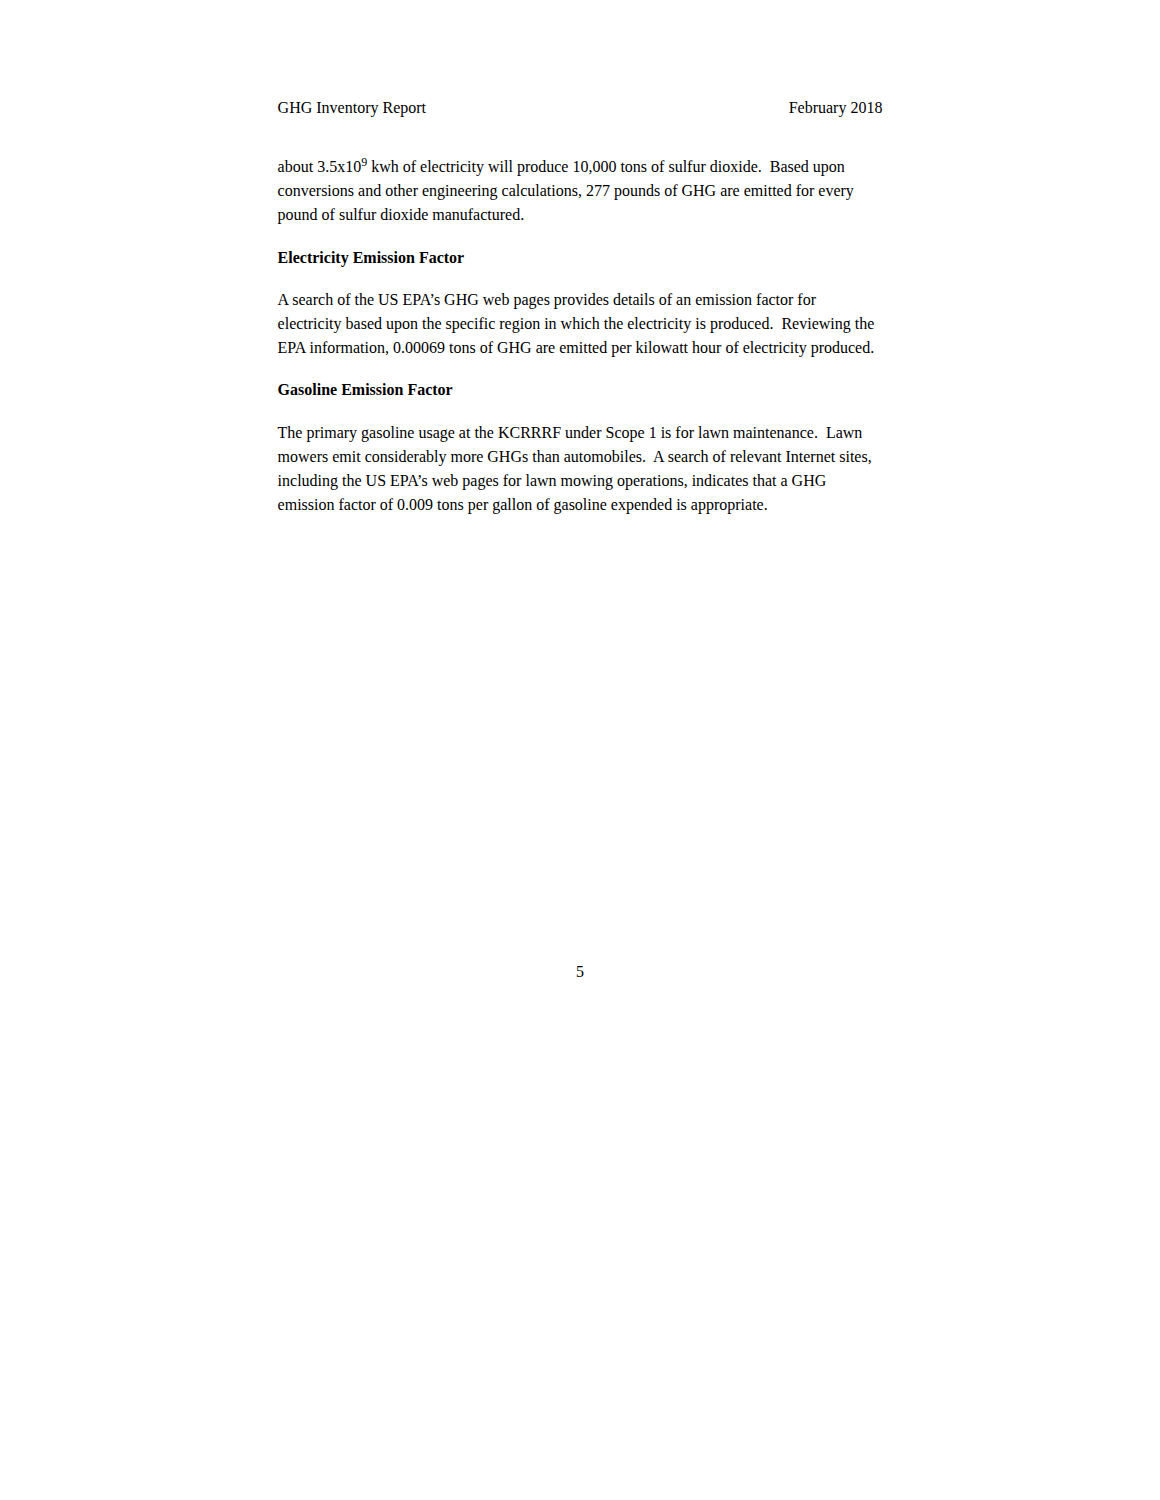GHG Inventory Report February 2018
about 3.5x109 kwh of electricity will produce 10,000 tons of sulfur dioxide. Based upon conversions and other engineering calculations, 277 pounds of GHG are emitted for every pound of sulfur dioxide manufactured.
Electricity Emission Factor
A search of the US EPA’s GHG web pages provides details of an emission factor for electricity based upon the specific region in which the electricity is produced. Reviewing the EPA information, 0.00069 tons of GHG are emitted per kilowatt hour of electricity produced.
Gasoline Emission Factor
The primary gasoline usage at the KCRRRF under Scope 1 is for lawn maintenance. Lawn mowers emit considerably more GHGs than automobiles. A search of relevant Internet sites, including the US EPA’s web pages for lawn mowing operations, indicates that a GHG emission factor of 0.009 tons per gallon of gasoline expended is appropriate.
5